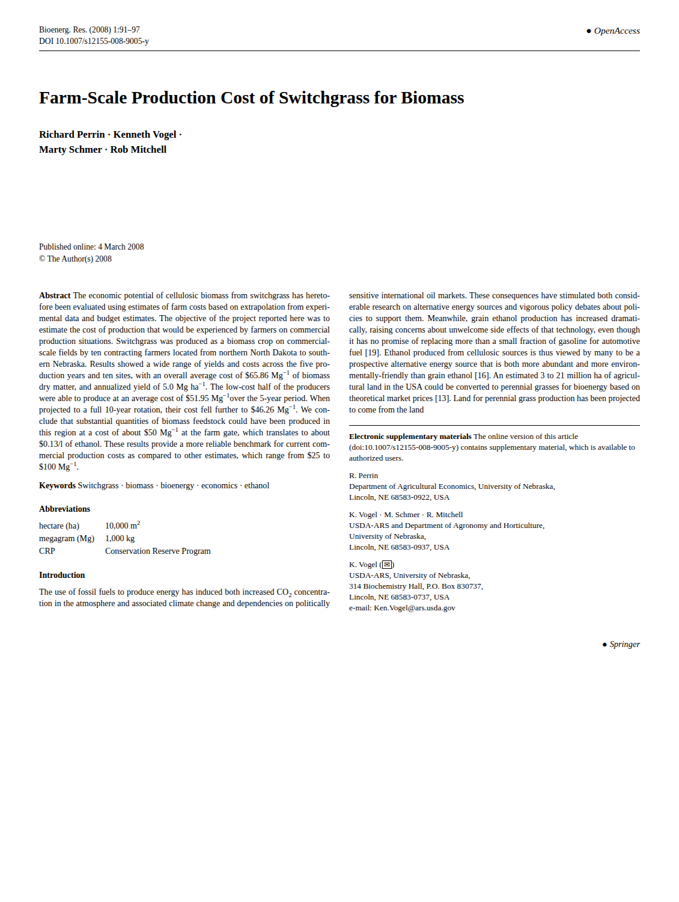Bioenerg. Res. (2008) 1:91–97
DOI 10.1007/s12155-008-9005-y
●OpenAccess
Farm-Scale Production Cost of Switchgrass for Biomass
Richard Perrin · Kenneth Vogel ·
Marty Schmer · Rob Mitchell
Published online: 4 March 2008
© The Author(s) 2008
Abstract The economic potential of cellulosic biomass from switchgrass has heretofore been evaluated using estimates of farm costs based on extrapolation from experimental data and budget estimates. The objective of the project reported here was to estimate the cost of production that would be experienced by farmers on commercial production situations. Switchgrass was produced as a biomass crop on commercial-scale fields by ten contracting farmers located from northern North Dakota to southern Nebraska. Results showed a wide range of yields and costs across the five production years and ten sites, with an overall average cost of $65.86 Mg−1 of biomass dry matter, and annualized yield of 5.0 Mg ha−1. The low-cost half of the producers were able to produce at an average cost of $51.95 Mg−1over the 5-year period. When projected to a full 10-year rotation, their cost fell further to $46.26 Mg−1. We conclude that substantial quantities of biomass feedstock could have been produced in this region at a cost of about $50 Mg−1 at the farm gate, which translates to about $0.13/l of ethanol. These results provide a more reliable benchmark for current commercial production costs as compared to other estimates, which range from $25 to $100 Mg−1.
Keywords Switchgrass · biomass · bioenergy · economics · ethanol
Abbreviations
| hectare (ha) | 10,000 m 2 |
| megagram (Mg) | 1,000 kg |
| CRP | Conservation Reserve Program |
Introduction
The use of fossil fuels to produce energy has induced both increased CO2 concentration in the atmosphere and associated climate change and dependencies on politically sensitive international oil markets. These consequences have stimulated both considerable research on alternative energy sources and vigorous policy debates about policies to support them. Meanwhile, grain ethanol production has increased dramatically, raising concerns about unwelcome side effects of that technology, even though it has no promise of replacing more than a small fraction of gasoline for automotive fuel [19]. Ethanol produced from cellulosic sources is thus viewed by many to be a prospective alternative energy source that is both more abundant and more environmentally-friendly than grain ethanol [16]. An estimated 3 to 21 million ha of agricultural land in the USA could be converted to perennial grasses for bioenergy based on theoretical market prices [13]. Land for perennial grass production has been projected to come from the land
Electronic supplementary materials The online version of this article (doi:10.1007/s12155-008-9005-y) contains supplementary material, which is available to authorized users.
R. Perrin
Department of Agricultural Economics, University of Nebraska,
Lincoln, NE 68583-0922, USA
K. Vogel · M. Schmer · R. Mitchell
USDA-ARS and Department of Agronomy and Horticulture,
University of Nebraska,
Lincoln, NE 68583-0937, USA
K. Vogel (✉)
USDA-ARS, University of Nebraska,
314 Biochemistry Hall, P.O. Box 830737,
Lincoln, NE 68583-0737, USA
e-mail: Ken.Vogel@ars.usda.gov
●Springer